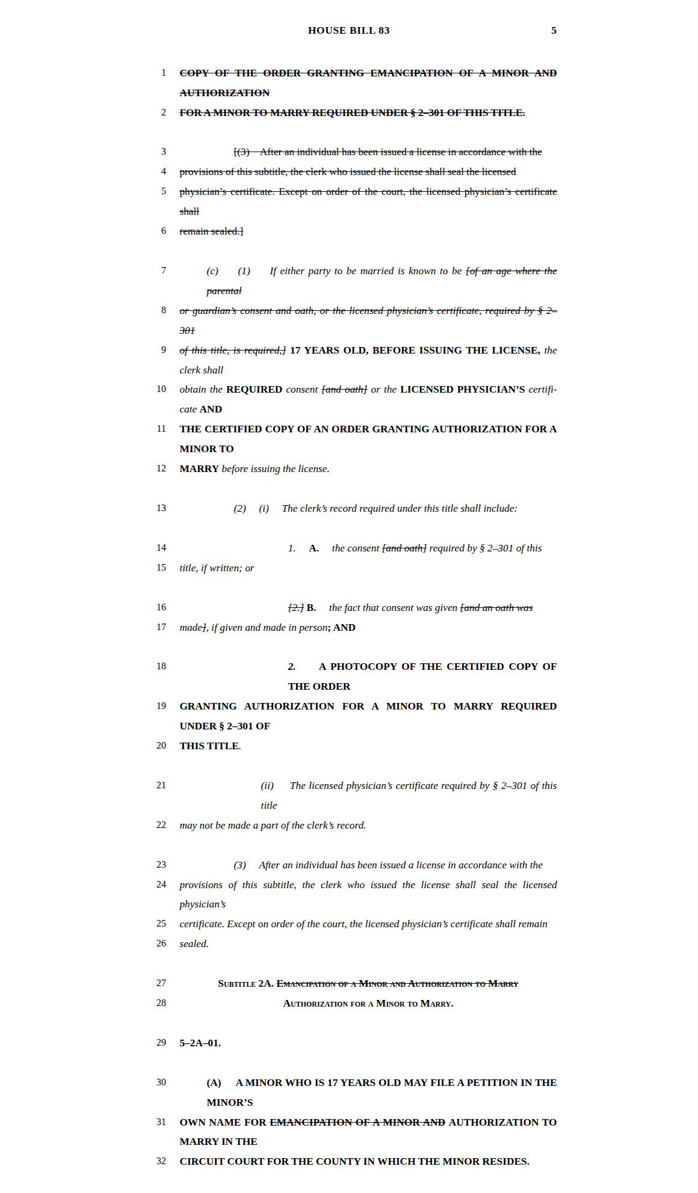HOUSE BILL 83 5
1
COPY OF THE ORDER GRANTING EMANCIPATION OF A MINOR AND AUTHORIZATION
2
FOR A MINOR TO MARRY REQUIRED UNDER § 2–301 OF THIS TITLE.
3
[(3) After an individual has been issued a license in accordance with the
4
provisions of this subtitle, the clerk who issued the license shall seal the licensed
5
physician’s certificate. Except on order of the court, the licensed physician’s certificate shall
6
remain sealed.]
7
(c) (1) If either party to be married is known to be [of an age where the parental
8
or guardian’s consent and oath, or the licensed physician’s certificate, required by § 2–301
9
of this title, is required,] 17 YEARS OLD, BEFORE ISSUING THE LICENSE, the clerk shall
10
obtain the REQUIRED consent [and oath] or the LICENSED PHYSICIAN’S certificate AND
11
THE CERTIFIED COPY OF AN ORDER GRANTING AUTHORIZATION FOR A MINOR TO
12
MARRY before issuing the license.
13
(2) (i) The clerk’s record required under this title shall include:
14
1. A. the consent [and oath] required by § 2–301 of this
15
title, if written; or
16
[2.] B. the fact that consent was given [and an oath was
17
made], if given and made in person; AND
18
2. A PHOTOCOPY OF THE CERTIFIED COPY OF THE ORDER
19
GRANTING AUTHORIZATION FOR A MINOR TO MARRY REQUIRED UNDER § 2–301 OF
20
THIS TITLE.
21
(ii) The licensed physician’s certificate required by § 2–301 of this title
22
may not be made a part of the clerk’s record.
23
(3) After an individual has been issued a license in accordance with the
24
provisions of this subtitle, the clerk who issued the license shall seal the licensed physician’s
25
certificate. Except on order of the court, the licensed physician’s certificate shall remain
26
sealed.
27
Subtitle 2A. Emancipation of a Minor and Authorization to Marry
28
Authorization for a Minor to Marry.
29
5–2A–01.
30
(A) A MINOR WHO IS 17 YEARS OLD MAY FILE A PETITION IN THE MINOR’S
31
OWN NAME FOR EMANCIPATION OF A MINOR AND AUTHORIZATION TO MARRY IN THE
32
CIRCUIT COURT FOR THE COUNTY IN WHICH THE MINOR RESIDES.